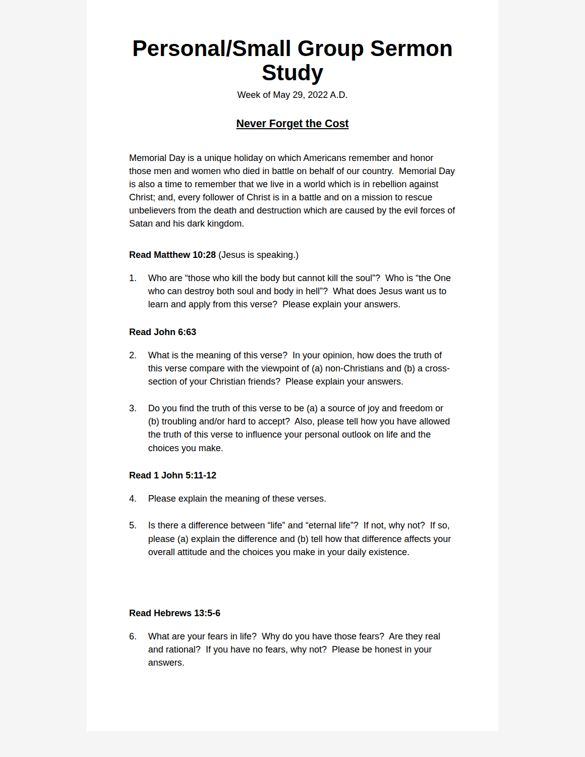Personal/Small Group Sermon Study
Week of May 29, 2022 A.D.
Never Forget the Cost
Memorial Day is a unique holiday on which Americans remember and honor those men and women who died in battle on behalf of our country. Memorial Day is also a time to remember that we live in a world which is in rebellion against Christ; and, every follower of Christ is in a battle and on a mission to rescue unbelievers from the death and destruction which are caused by the evil forces of Satan and his dark kingdom.
Read Matthew 10:28 (Jesus is speaking.)
1. Who are “those who kill the body but cannot kill the soul”? Who is “the One who can destroy both soul and body in hell”? What does Jesus want us to learn and apply from this verse? Please explain your answers.
Read John 6:63
2. What is the meaning of this verse? In your opinion, how does the truth of this verse compare with the viewpoint of (a) non-Christians and (b) a cross-section of your Christian friends? Please explain your answers.
3. Do you find the truth of this verse to be (a) a source of joy and freedom or (b) troubling and/or hard to accept? Also, please tell how you have allowed the truth of this verse to influence your personal outlook on life and the choices you make.
Read 1 John 5:11-12
4. Please explain the meaning of these verses.
5. Is there a difference between “life” and “eternal life”? If not, why not? If so, please (a) explain the difference and (b) tell how that difference affects your overall attitude and the choices you make in your daily existence.
Read Hebrews 13:5-6
6. What are your fears in life? Why do you have those fears? Are they real and rational? If you have no fears, why not? Please be honest in your answers.